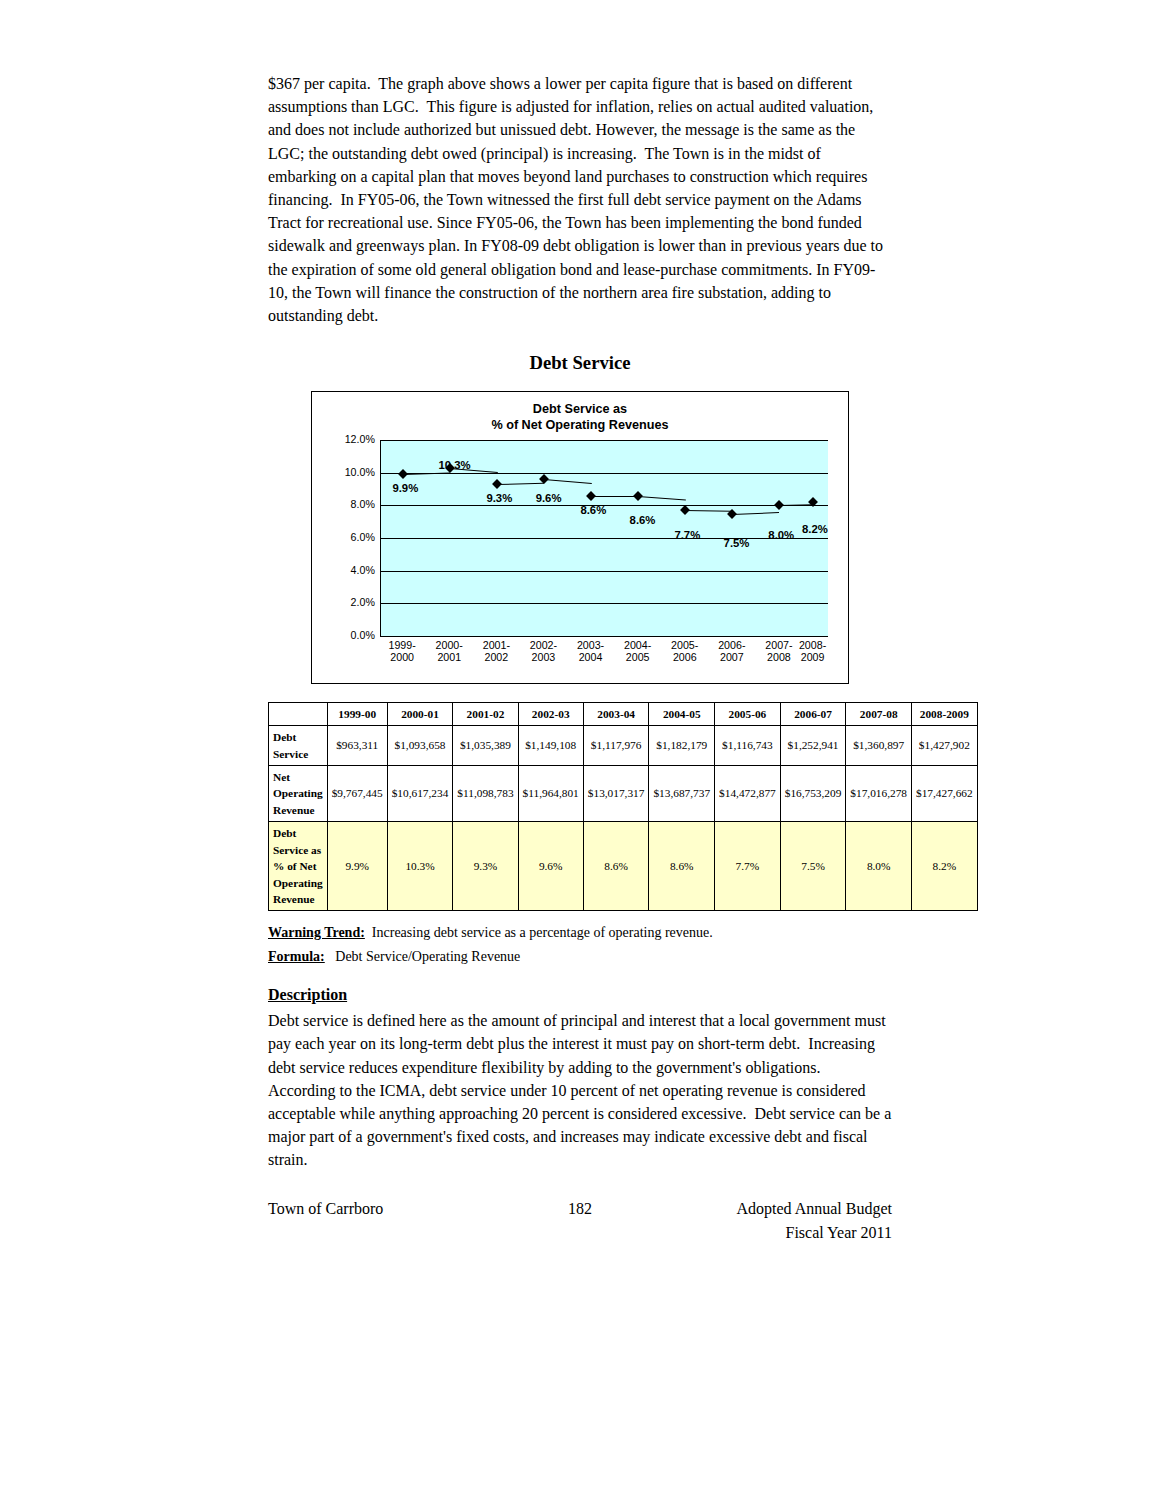$367 per capita. The graph above shows a lower per capita figure that is based on different assumptions than LGC. This figure is adjusted for inflation, relies on actual audited valuation, and does not include authorized but unissued debt. However, the message is the same as the LGC; the outstanding debt owed (principal) is increasing. The Town is in the midst of embarking on a capital plan that moves beyond land purchases to construction which requires financing. In FY05-06, the Town witnessed the first full debt service payment on the Adams Tract for recreational use. Since FY05-06, the Town has been implementing the bond funded sidewalk and greenways plan. In FY08-09 debt obligation is lower than in previous years due to the expiration of some old general obligation bond and lease-purchase commitments. In FY09-10, the Town will finance the construction of the northern area fire substation, adding to outstanding debt.
Debt Service
Debt Service as
% of Net Operating Revenues
12.0% 10.0% 8.0% 6.0% 4.0% 2.0% 0.0%
9.9%
10.3%
9.3%
9.6%
8.6%
8.6%
7.7%
7.5%
8.0%
8.2%
1999-
2000 2000-
2001 2001-
2002 2002-
2003 2003-
2004 2004-
2005 2005-
2006 2006-
2007 2007-
2008 2008-
2009
| | 1999-00 | 2000-01 | 2001-02 | 2002-03 | 2003-04 | 2004-05 | 2005-06 | 2006-07 | 2007-08 | 2008-2009 |
| --- | --- | --- | --- | --- | --- | --- | --- | --- | --- | --- |
| Debt Service | $963,311 | $1,093,658 | $1,035,389 | $1,149,108 | $1,117,976 | $1,182,179 | $1,116,743 | $1,252,941 | $1,360,897 | $1,427,902 |
| Net Operating Revenue | $9,767,445 | $10,617,234 | $11,098,783 | $11,964,801 | $13,017,317 | $13,687,737 | $14,472,877 | $16,753,209 | $17,016,278 | $17,427,662 |
| Debt Service as % of Net Operating Revenue | 9.9% | 10.3% | 9.3% | 9.6% | 8.6% | 8.6% | 7.7% | 7.5% | 8.0% | 8.2% |
Warning Trend: Increasing debt service as a percentage of operating revenue.
Formula: Debt Service/Operating Revenue
Description
Debt service is defined here as the amount of principal and interest that a local government must pay each year on its long-term debt plus the interest it must pay on short-term debt. Increasing debt service reduces expenditure flexibility by adding to the government's obligations. According to the ICMA, debt service under 10 percent of net operating revenue is considered acceptable while anything approaching 20 percent is considered excessive. Debt service can be a major part of a government's fixed costs, and increases may indicate excessive debt and fiscal strain.
Town of Carrboro
182
Adopted Annual Budget
Fiscal Year 2011